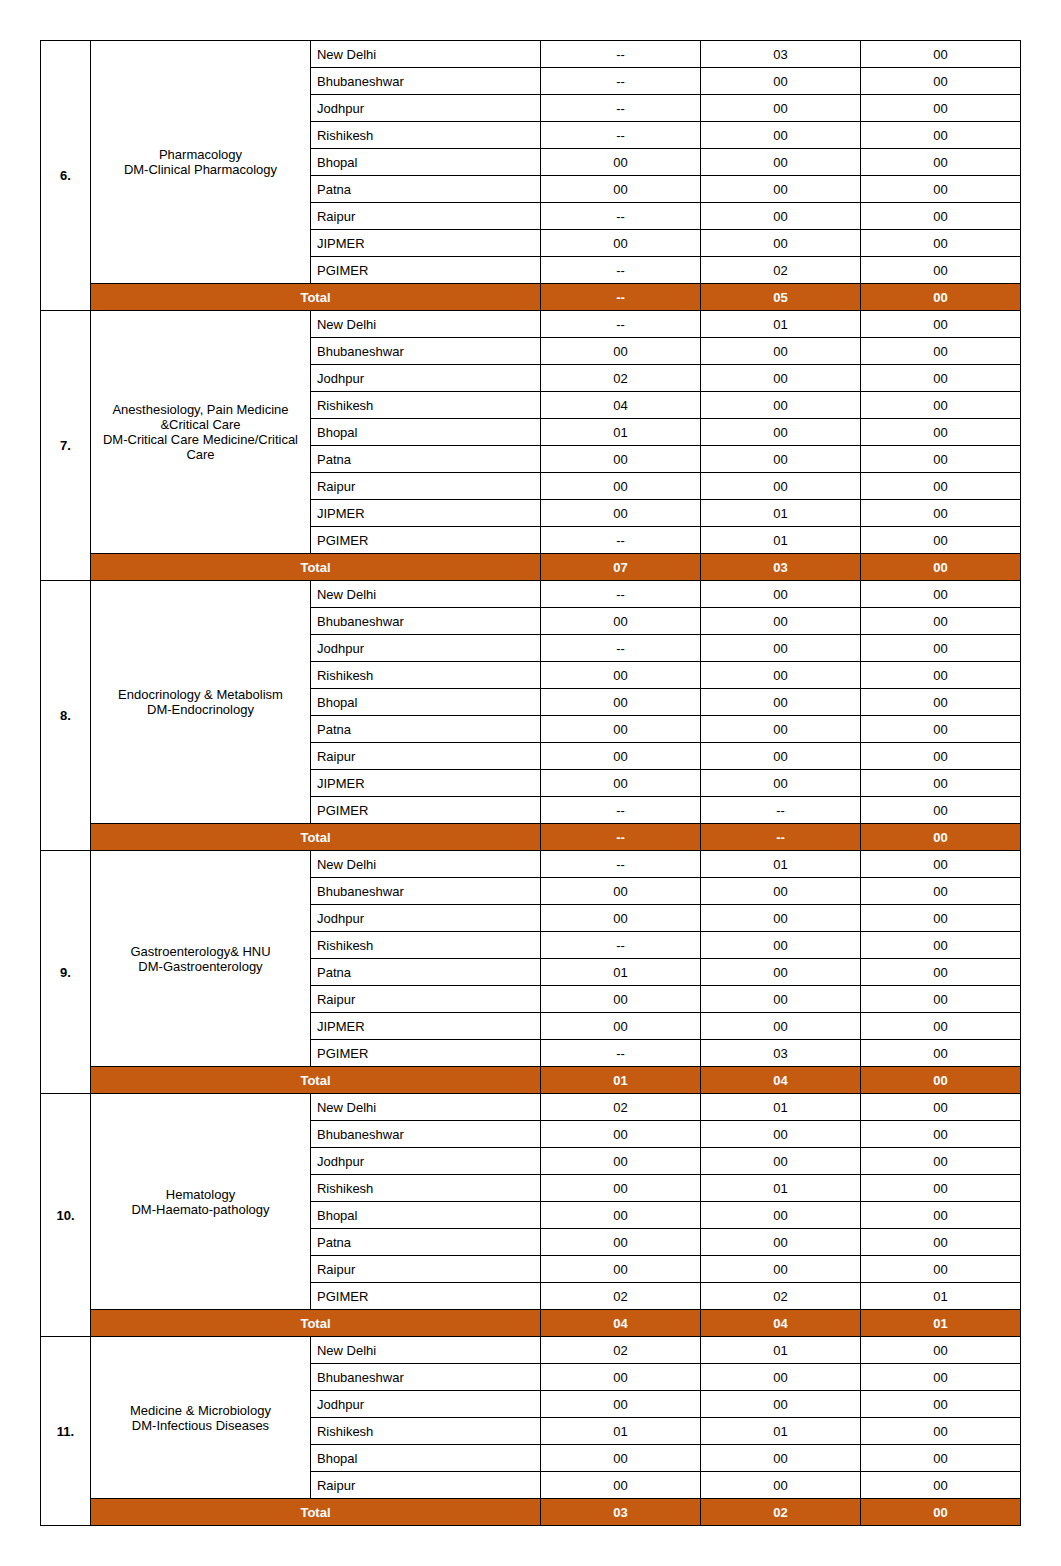| 6. | Pharmacology DM-Clinical Pharmacology | New Delhi | -- | 03 | 00 |
| Bhubaneshwar | -- | 00 | 00 |
| Jodhpur | -- | 00 | 00 |
| Rishikesh | -- | 00 | 00 |
| Bhopal | 00 | 00 | 00 |
| Patna | 00 | 00 | 00 |
| Raipur | -- | 00 | 00 |
| JIPMER | 00 | 00 | 00 |
| PGIMER | -- | 02 | 00 |
| Total | -- | 05 | 00 |
| 7. | Anesthesiology, Pain Medicine &Critical Care DM-Critical Care Medicine/Critical Care | New Delhi | -- | 01 | 00 |
| Bhubaneshwar | 00 | 00 | 00 |
| Jodhpur | 02 | 00 | 00 |
| Rishikesh | 04 | 00 | 00 |
| Bhopal | 01 | 00 | 00 |
| Patna | 00 | 00 | 00 |
| Raipur | 00 | 00 | 00 |
| JIPMER | 00 | 01 | 00 |
| PGIMER | -- | 01 | 00 |
| Total | 07 | 03 | 00 |
| 8. | Endocrinology & Metabolism DM-Endocrinology | New Delhi | -- | 00 | 00 |
| Bhubaneshwar | 00 | 00 | 00 |
| Jodhpur | -- | 00 | 00 |
| Rishikesh | 00 | 00 | 00 |
| Bhopal | 00 | 00 | 00 |
| Patna | 00 | 00 | 00 |
| Raipur | 00 | 00 | 00 |
| JIPMER | 00 | 00 | 00 |
| PGIMER | -- | -- | 00 |
| Total | -- | -- | 00 |
| 9. | Gastroenterology& HNU DM-Gastroenterology | New Delhi | -- | 01 | 00 |
| Bhubaneshwar | 00 | 00 | 00 |
| Jodhpur | 00 | 00 | 00 |
| Rishikesh | -- | 00 | 00 |
| Patna | 01 | 00 | 00 |
| Raipur | 00 | 00 | 00 |
| JIPMER | 00 | 00 | 00 |
| PGIMER | -- | 03 | 00 |
| Total | 01 | 04 | 00 |
| 10. | Hematology DM-Haemato-pathology | New Delhi | 02 | 01 | 00 |
| Bhubaneshwar | 00 | 00 | 00 |
| Jodhpur | 00 | 00 | 00 |
| Rishikesh | 00 | 01 | 00 |
| Bhopal | 00 | 00 | 00 |
| Patna | 00 | 00 | 00 |
| Raipur | 00 | 00 | 00 |
| PGIMER | 02 | 02 | 01 |
| Total | 04 | 04 | 01 |
| 11. | Medicine & Microbiology DM-Infectious Diseases | New Delhi | 02 | 01 | 00 |
| Bhubaneshwar | 00 | 00 | 00 |
| Jodhpur | 00 | 00 | 00 |
| Rishikesh | 01 | 01 | 00 |
| Bhopal | 00 | 00 | 00 |
| Raipur | 00 | 00 | 00 |
| Total | 03 | 02 | 00 |